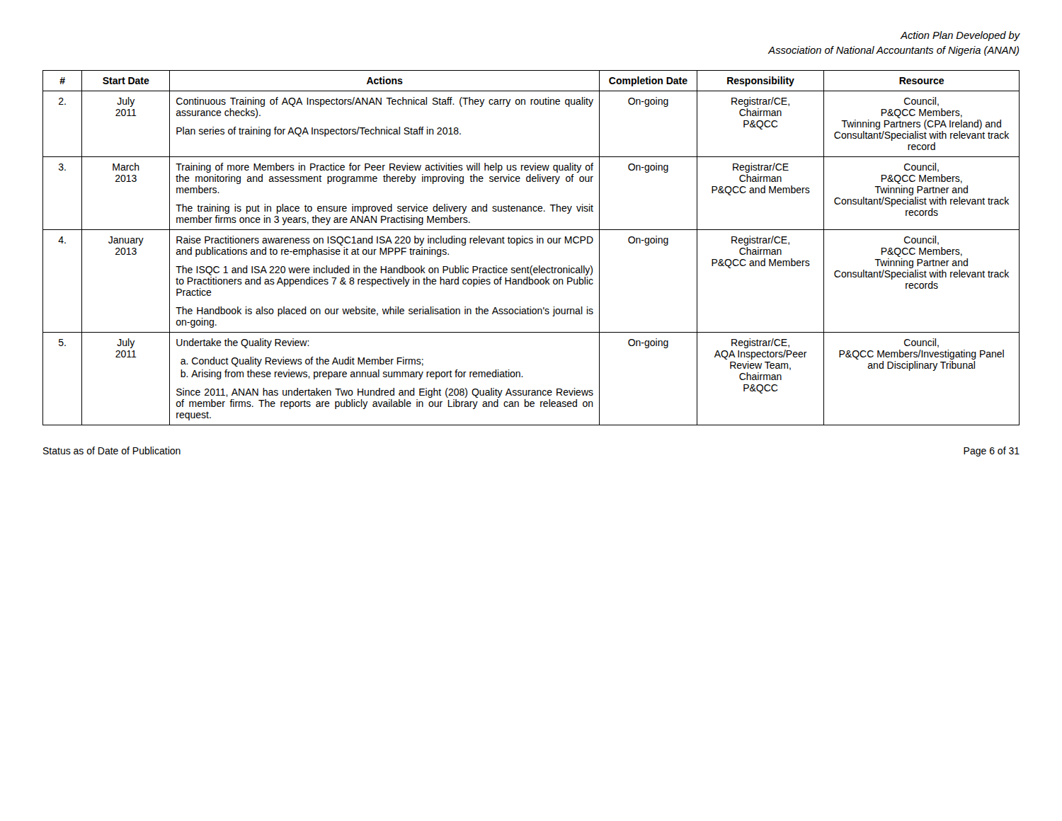Action Plan Developed by
Association of National Accountants of Nigeria (ANAN)
| # | Start Date | Actions | Completion Date | Responsibility | Resource |
| --- | --- | --- | --- | --- | --- |
| 2. | July 2011 | Continuous Training of AQA Inspectors/ANAN Technical Staff. (They carry on routine quality assurance checks). Plan series of training for AQA Inspectors/Technical Staff in 2018. | On-going | Registrar/CE, Chairman P&QCC | Council, P&QCC Members, Twinning Partners (CPA Ireland) and Consultant/Specialist with relevant track record |
| 3. | March 2013 | Training of more Members in Practice for Peer Review activities will help us review quality of the monitoring and assessment programme thereby improving the service delivery of our members. The training is put in place to ensure improved service delivery and sustenance. They visit member firms once in 3 years, they are ANAN Practising Members. | On-going | Registrar/CE Chairman P&QCC and Members | Council, P&QCC Members, Twinning Partner and Consultant/Specialist with relevant track records |
| 4. | January 2013 | Raise Practitioners awareness on ISQC1and ISA 220 by including relevant topics in our MCPD and publications and to re-emphasise it at our MPPF trainings. The ISQC 1 and ISA 220 were included in the Handbook on Public Practice sent(electronically) to Practitioners and as Appendices 7 & 8 respectively in the hard copies of Handbook on Public Practice The Handbook is also placed on our website, while serialisation in the Association's journal is on-going. | On-going | Registrar/CE, Chairman P&QCC and Members | Council, P&QCC Members, Twinning Partner and Consultant/Specialist with relevant track records |
| 5. | July 2011 | Undertake the Quality Review: Conduct Quality Reviews of the Audit Member Firms; Arising from these reviews, prepare annual summary report for remediation. Since 2011, ANAN has undertaken Two Hundred and Eight (208) Quality Assurance Reviews of member firms. The reports are publicly available in our Library and can be released on request. | On-going | Registrar/CE, AQA Inspectors/Peer Review Team, Chairman P&QCC | Council, P&QCC Members/Investigating Panel and Disciplinary Tribunal |
Status as of Date of Publication Page 6 of 31